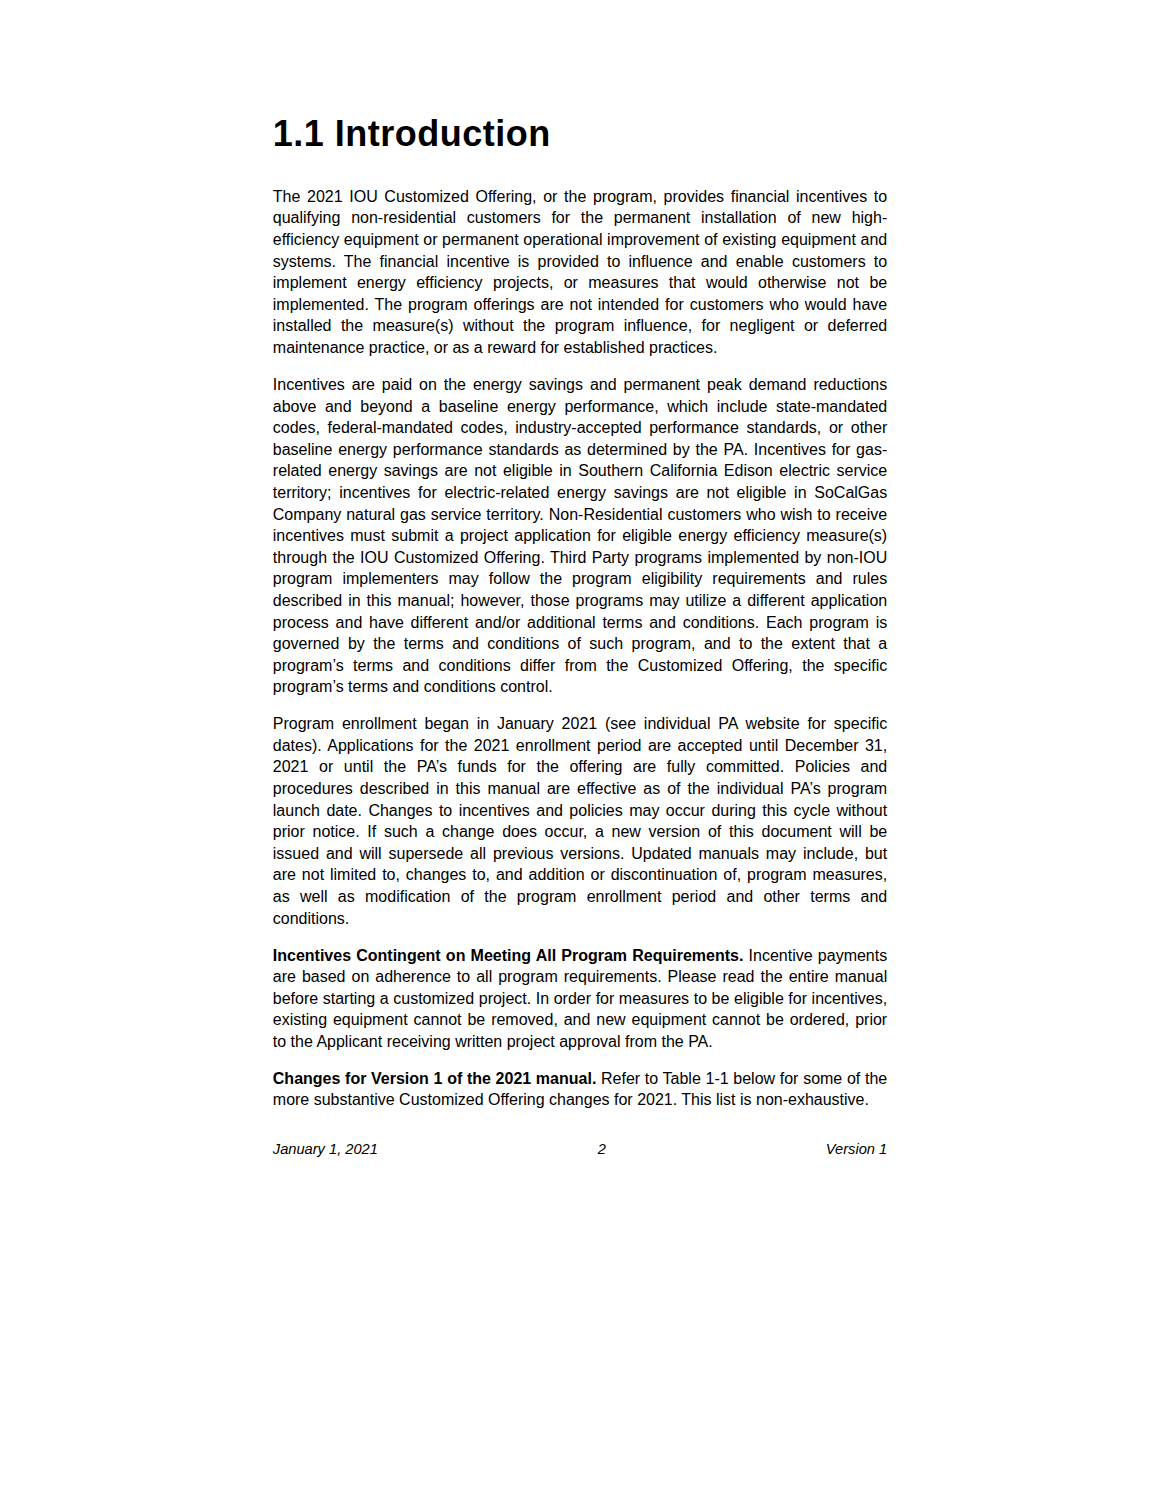1.1 Introduction
The 2021 IOU Customized Offering, or the program, provides financial incentives to qualifying non-residential customers for the permanent installation of new high-efficiency equipment or permanent operational improvement of existing equipment and systems. The financial incentive is provided to influence and enable customers to implement energy efficiency projects, or measures that would otherwise not be implemented. The program offerings are not intended for customers who would have installed the measure(s) without the program influence, for negligent or deferred maintenance practice, or as a reward for established practices.
Incentives are paid on the energy savings and permanent peak demand reductions above and beyond a baseline energy performance, which include state-mandated codes, federal-mandated codes, industry-accepted performance standards, or other baseline energy performance standards as determined by the PA. Incentives for gas-related energy savings are not eligible in Southern California Edison electric service territory; incentives for electric-related energy savings are not eligible in SoCalGas Company natural gas service territory. Non-Residential customers who wish to receive incentives must submit a project application for eligible energy efficiency measure(s) through the IOU Customized Offering. Third Party programs implemented by non-IOU program implementers may follow the program eligibility requirements and rules described in this manual; however, those programs may utilize a different application process and have different and/or additional terms and conditions. Each program is governed by the terms and conditions of such program, and to the extent that a program’s terms and conditions differ from the Customized Offering, the specific program’s terms and conditions control.
Program enrollment began in January 2021 (see individual PA website for specific dates). Applications for the 2021 enrollment period are accepted until December 31, 2021 or until the PA’s funds for the offering are fully committed. Policies and procedures described in this manual are effective as of the individual PA’s program launch date. Changes to incentives and policies may occur during this cycle without prior notice. If such a change does occur, a new version of this document will be issued and will supersede all previous versions. Updated manuals may include, but are not limited to, changes to, and addition or discontinuation of, program measures, as well as modification of the program enrollment period and other terms and conditions.
Incentives Contingent on Meeting All Program Requirements. Incentive payments are based on adherence to all program requirements. Please read the entire manual before starting a customized project. In order for measures to be eligible for incentives, existing equipment cannot be removed, and new equipment cannot be ordered, prior to the Applicant receiving written project approval from the PA.
Changes for Version 1 of the 2021 manual. Refer to Table 1-1 below for some of the more substantive Customized Offering changes for 2021. This list is non-exhaustive.
January 1, 2021 2 Version 1